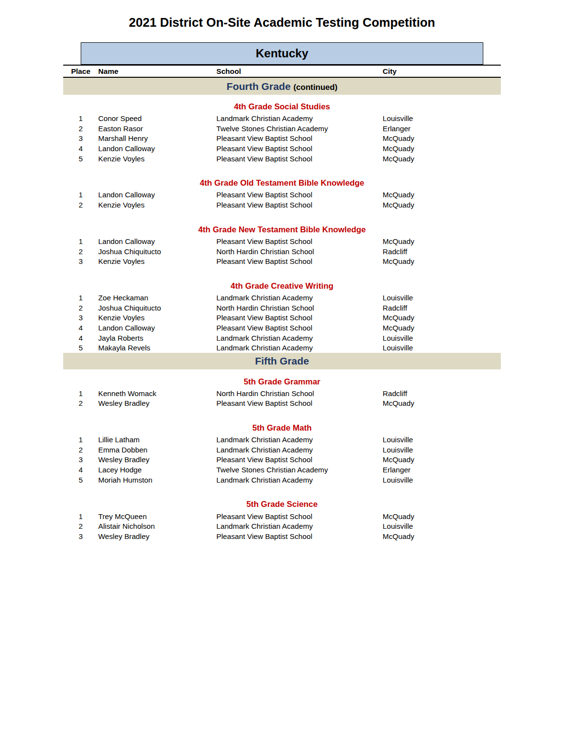2021 District On-Site Academic Testing Competition
Kentucky
| Place | Name | School | City |
| --- | --- | --- | --- |
| Fourth Grade (continued) |
| 4th Grade Social Studies |
| 1 | Conor Speed | Landmark Christian Academy | Louisville |
| 2 | Easton Rasor | Twelve Stones Christian Academy | Erlanger |
| 3 | Marshall Henry | Pleasant View Baptist School | McQuady |
| 4 | Landon Calloway | Pleasant View Baptist School | McQuady |
| 5 | Kenzie Voyles | Pleasant View Baptist School | McQuady |
| 4th Grade Old Testament Bible Knowledge |
| 1 | Landon Calloway | Pleasant View Baptist School | McQuady |
| 2 | Kenzie Voyles | Pleasant View Baptist School | McQuady |
| 4th Grade New Testament Bible Knowledge |
| 1 | Landon Calloway | Pleasant View Baptist School | McQuady |
| 2 | Joshua Chiquitucto | North Hardin Christian School | Radcliff |
| 3 | Kenzie Voyles | Pleasant View Baptist School | McQuady |
| 4th Grade Creative Writing |
| 1 | Zoe Heckaman | Landmark Christian Academy | Louisville |
| 2 | Joshua Chiquitucto | North Hardin Christian School | Radcliff |
| 3 | Kenzie Voyles | Pleasant View Baptist School | McQuady |
| 4 | Landon Calloway | Pleasant View Baptist School | McQuady |
| 4 | Jayla Roberts | Landmark Christian Academy | Louisville |
| 5 | Makayla Revels | Landmark Christian Academy | Louisville |
| Fifth Grade |
| 5th Grade Grammar |
| 1 | Kenneth Womack | North Hardin Christian School | Radcliff |
| 2 | Wesley Bradley | Pleasant View Baptist School | McQuady |
| 5th Grade Math |
| 1 | Lillie Latham | Landmark Christian Academy | Louisville |
| 2 | Emma Dobben | Landmark Christian Academy | Louisville |
| 3 | Wesley Bradley | Pleasant View Baptist School | McQuady |
| 4 | Lacey Hodge | Twelve Stones Christian Academy | Erlanger |
| 5 | Moriah Humston | Landmark Christian Academy | Louisville |
| 5th Grade Science |
| 1 | Trey McQueen | Pleasant View Baptist School | McQuady |
| 2 | Alistair Nicholson | Landmark Christian Academy | Louisville |
| 3 | Wesley Bradley | Pleasant View Baptist School | McQuady |